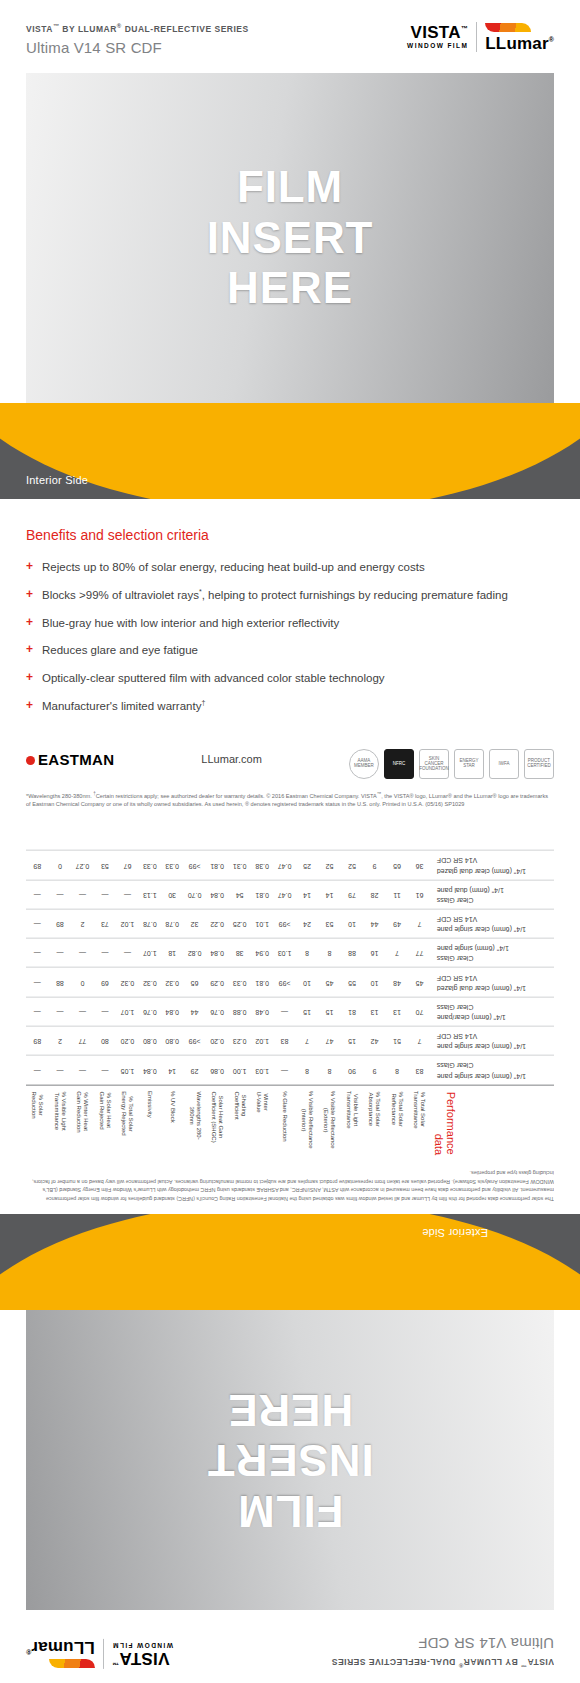VISTA™ BY LLUMAR® DUAL-REFLECTIVE SERIES
Ultima V14 SR CDF
VISTA™
WINDOW FILM
LLumar®
FILM
INSERT
HERE
Interior Side
Benefits and selection criteria
Rejects up to 80% of solar energy, reducing heat build-up and energy costs
Blocks >99% of ultraviolet rays*, helping to protect furnishings by reducing premature fading
Blue-gray hue with low interior and high exterior reflectivity
Reduces glare and eye fatigue
Optically-clear sputtered film with advanced color stable technology
Manufacturer's limited warranty†
EASTMAN
LLumar.com
AAMA
MEMBER
NFRC
SKIN
CANCER
FOUNDATION
ENERGY
STAR
IWFA
PRODUCT
CERTIFIED
*Wavelengths 280-380nm. †Certain restrictions apply; see authorized dealer for warranty details. © 2016 Eastman Chemical Company. VISTA™, the VISTA® logo, LLumar® and the LLumar® logo are trademarks of Eastman Chemical Company or one of its wholly owned subsidiaries. As used herein, ® denotes registered trademark status in the U.S. only. Printed in U.S.A. (05/16) SP1029
The solar performance data reported for this film by LLumar and all tested window films was obtained using the National Fenestration Rating Council's (NFRC) standard guidelines for window film solar performance measurement. All visibility and performance data have been measured in accordance with ASTM, ANSI/NFRC, and ASHRAE standards using NFRC methodology with LLumar's Window Film Energy Standard (LBL's WINDOW Fenestration Analysis Software). Reported values are taken from representative product samples and are subject to normal manufacturing variances. Actual performance will vary based on a number of factors, including glass type and properties.
| Performance data | % Total Solar Transmittance | % Total Solar Reflectance | % Total Solar Absorptance | Visible Light Transmittance | % Visible Reflectance (Exterior) | % Visible Reflectance (Interior) | % Glare Reduction | Winter U-Value | Shading Coefficient | Solar Heat Gain Coefficient (SHGC) | Wavelengths 280- 380nm | % UV Block | Emissivity | % Total Solar Energy Rejected | % Solar Heat Gain Rejected | % Winter Heat Gain Reduction | % Visible Light Transmittance | % Solar Reduction |
| --- | --- | --- | --- | --- | --- | --- | --- | --- | --- | --- | --- | --- | --- | --- | --- | --- | --- | --- |
| 1/4" (6mm) clear single pane Clear Glass | 83 | 8 | 9 | 90 | 8 | 8 | — | 1.03 | 1.00 | 0.86 | 29 | 14 | 0.84 | 1.05 | — | — | — | — |
| 1/4" (6mm) clear single pane V14 SR CDF | 7 | 51 | 42 | 15 | 47 | 7 | 83 | 1.02 | 0.23 | 0.20 | >99 | 0.80 | 0.80 | 0.20 | 80 | 77 | 2 | 89 |
| 1/4" (6mm) clear/pane Clear Glass | 70 | 13 | 13 | 81 | 15 | 15 | — | 0.48 | 0.88 | 0.76 | 44 | 0.84 | 0.76 | 1.07 | — | — | — | — |
| 1/4" (6mm) clear dual glazed V14 SR CDF | 45 | 48 | 10 | 55 | 45 | 10 | >99 | 0.81 | 0.33 | 0.29 | 65 | 0.32 | 0.32 | 0.32 | 69 | 0 | 88 | — |
| Clear Glass 1/4" (6mm) single pane | 77 | 7 | 16 | 88 | 8 | 8 | 1.03 | 0.94 | 38 | 0.84 | 0.82 | 18 | 1.07 | — | — | — | — | — |
| 1/4" (6mm) clear single pane V14 SR CDF | 7 | 49 | 44 | 10 | 53 | 24 | >99 | 1.01 | 0.25 | 0.22 | 32 | 0.78 | 0.78 | 1.02 | 73 | 2 | 89 | — |
| Clear Glass 1/4" (6mm) dual pane | 61 | 11 | 28 | 79 | 14 | 14 | 0.47 | 0.81 | 54 | 0.84 | 0.70 | 30 | 1.13 | — | — | — | — | — |
| 1/4" (6mm) clear dual glazed V14 SR CDF | 36 | 65 | 9 | 52 | 52 | 25 | 0.47 | 0.38 | 0.31 | 0.81 | >99 | 0.33 | 0.33 | 67 | 53 | 0.27 | 0 | 89 |
Exterior Side
FILM
INSERT
HERE
VISTA™ BY LLUMAR® DUAL-REFLECTIVE SERIES
Ultima V14 SR CDF
VISTA™
WINDOW FILM
LLumar®